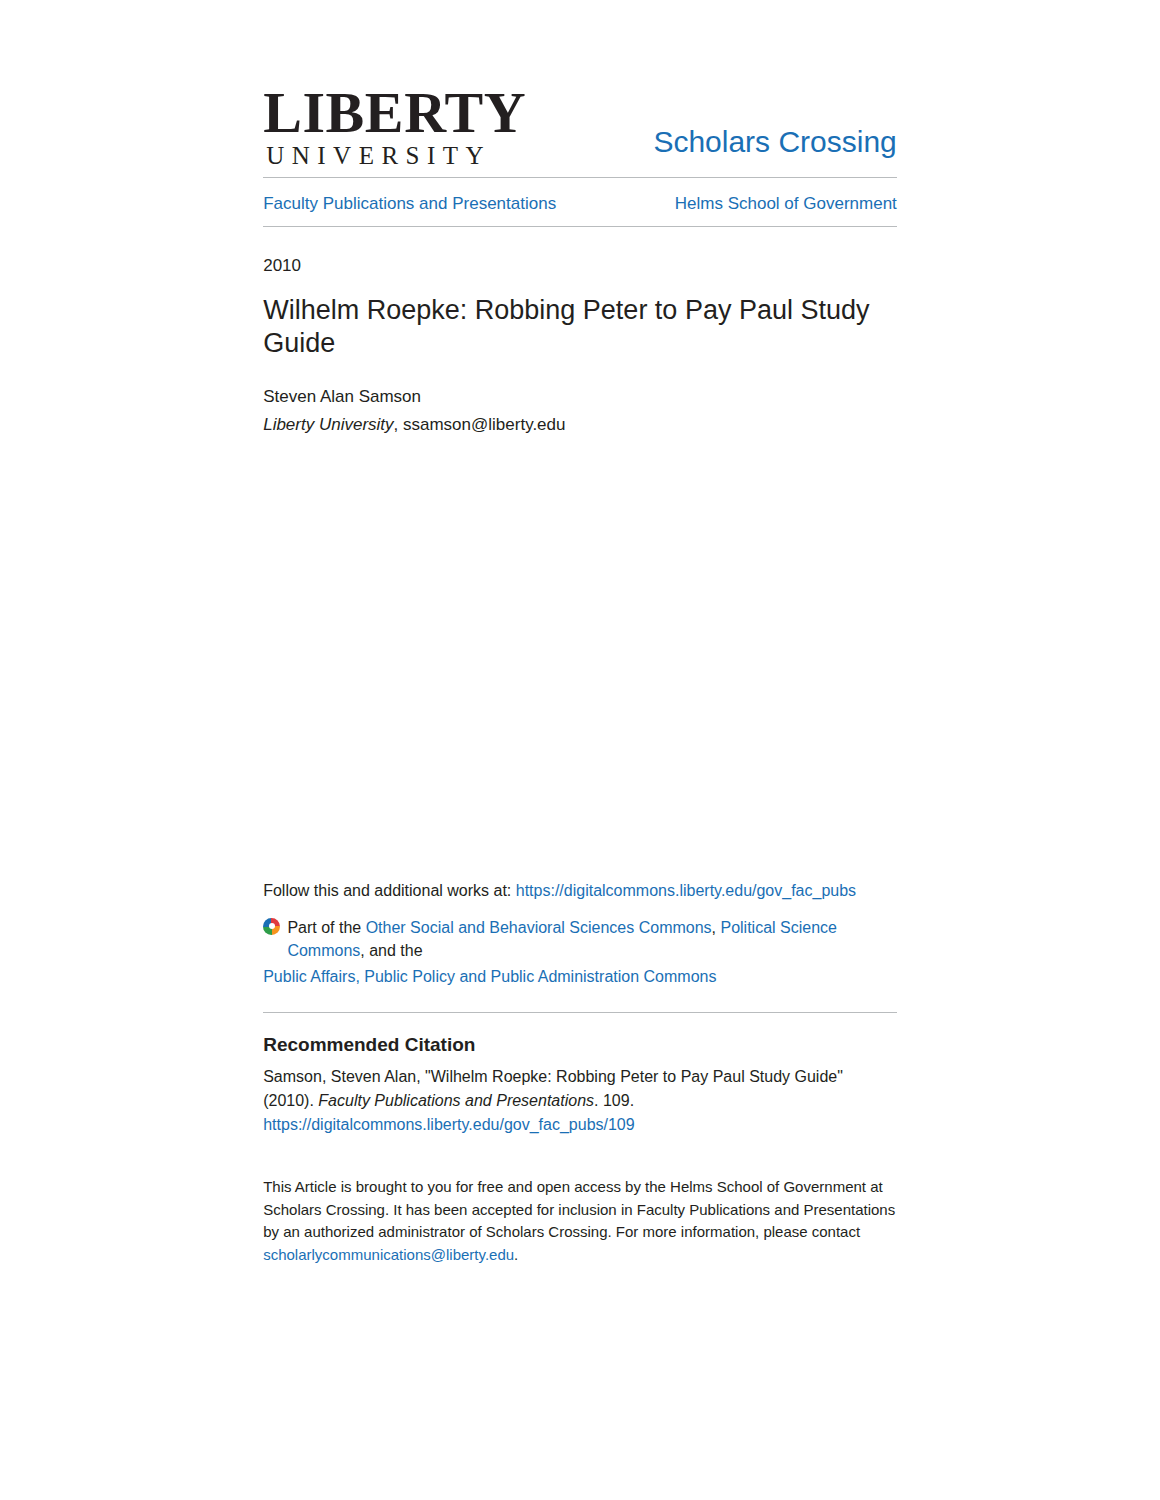LIBERTY UNIVERSITY
Scholars Crossing
Faculty Publications and Presentations
Helms School of Government
2010
Wilhelm Roepke: Robbing Peter to Pay Paul Study Guide
Steven Alan Samson
Liberty University, ssamson@liberty.edu
Follow this and additional works at: https://digitalcommons.liberty.edu/gov_fac_pubs
Part of the Other Social and Behavioral Sciences Commons, Political Science Commons, and the
Public Affairs, Public Policy and Public Administration Commons
Recommended Citation
Samson, Steven Alan, "Wilhelm Roepke: Robbing Peter to Pay Paul Study Guide" (2010). Faculty Publications and Presentations. 109.
https://digitalcommons.liberty.edu/gov_fac_pubs/109
This Article is brought to you for free and open access by the Helms School of Government at Scholars Crossing. It has been accepted for inclusion in Faculty Publications and Presentations by an authorized administrator of Scholars Crossing. For more information, please contact scholarlycommunications@liberty.edu.